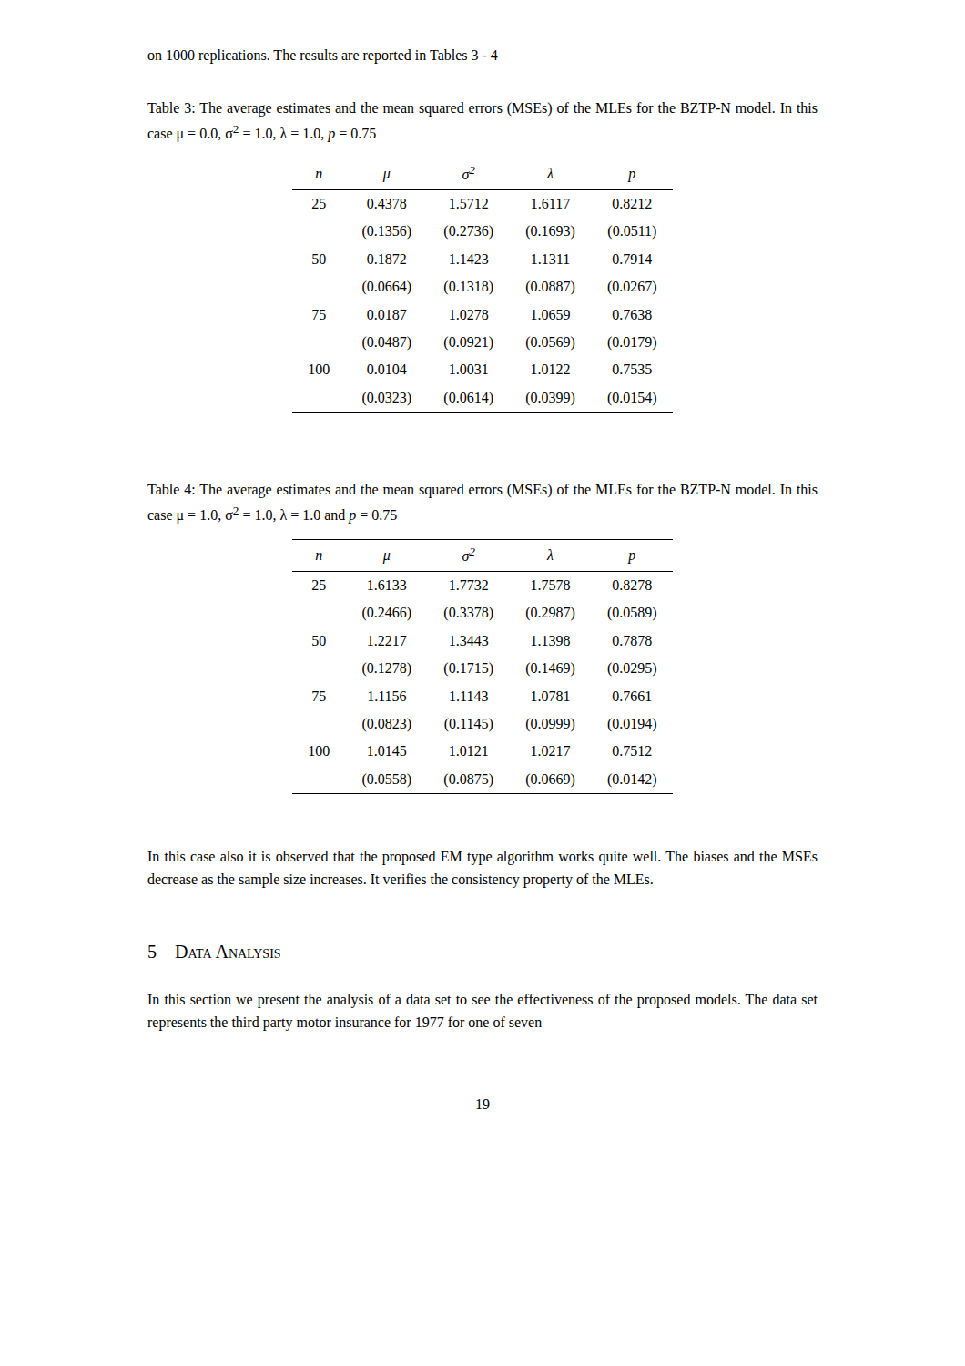on 1000 replications. The results are reported in Tables 3 - 4
Table 3: The average estimates and the mean squared errors (MSEs) of the MLEs for the BZTP-N model. In this case μ = 0.0, σ2 = 1.0, λ = 1.0, p = 0.75
| n | μ | σ 2 | λ | p |
| --- | --- | --- | --- | --- |
| 25 | 0.4378 | 1.5712 | 1.6117 | 0.8212 |
| | (0.1356) | (0.2736) | (0.1693) | (0.0511) |
| 50 | 0.1872 | 1.1423 | 1.1311 | 0.7914 |
| | (0.0664) | (0.1318) | (0.0887) | (0.0267) |
| 75 | 0.0187 | 1.0278 | 1.0659 | 0.7638 |
| | (0.0487) | (0.0921) | (0.0569) | (0.0179) |
| 100 | 0.0104 | 1.0031 | 1.0122 | 0.7535 |
| | (0.0323) | (0.0614) | (0.0399) | (0.0154) |
Table 4: The average estimates and the mean squared errors (MSEs) of the MLEs for the BZTP-N model. In this case μ = 1.0, σ2 = 1.0, λ = 1.0 and p = 0.75
| n | μ | σ 2 | λ | p |
| --- | --- | --- | --- | --- |
| 25 | 1.6133 | 1.7732 | 1.7578 | 0.8278 |
| | (0.2466) | (0.3378) | (0.2987) | (0.0589) |
| 50 | 1.2217 | 1.3443 | 1.1398 | 0.7878 |
| | (0.1278) | (0.1715) | (0.1469) | (0.0295) |
| 75 | 1.1156 | 1.1143 | 1.0781 | 0.7661 |
| | (0.0823) | (0.1145) | (0.0999) | (0.0194) |
| 100 | 1.0145 | 1.0121 | 1.0217 | 0.7512 |
| | (0.0558) | (0.0875) | (0.0669) | (0.0142) |
In this case also it is observed that the proposed EM type algorithm works quite well. The biases and the MSEs decrease as the sample size increases. It verifies the consistency property of the MLEs.
5 Data Analysis
In this section we present the analysis of a data set to see the effectiveness of the proposed models. The data set represents the third party motor insurance for 1977 for one of seven
19